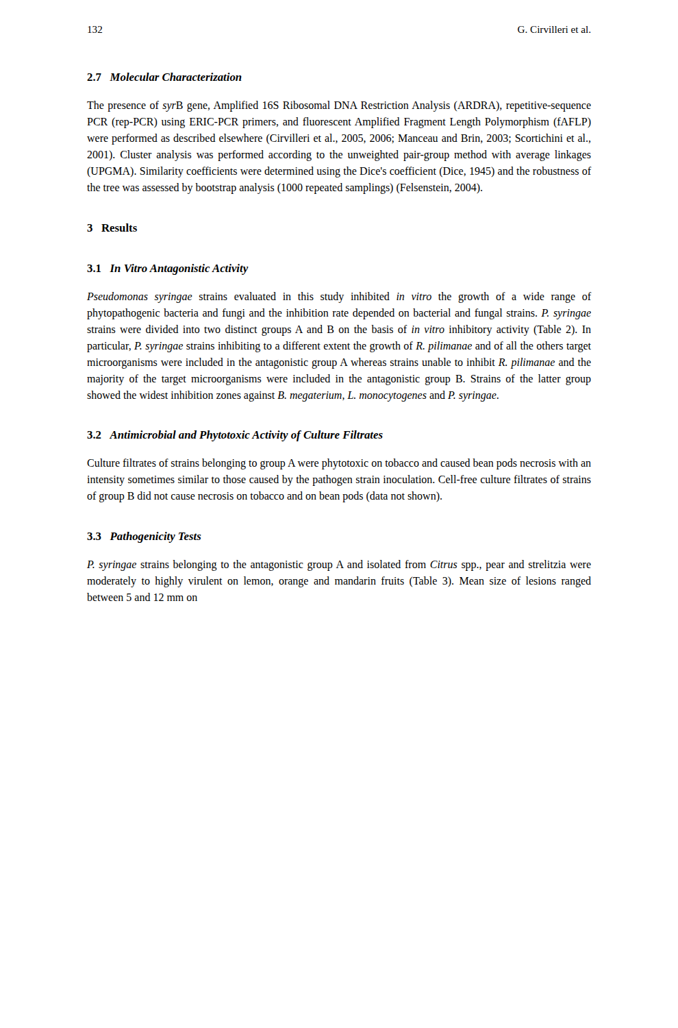132 G. Cirvilleri et al.
2.7 Molecular Characterization
The presence of syr B gene, Amplified 16S Ribosomal DNA Restriction Analysis (ARDRA), repetitive-sequence PCR (rep-PCR) using ERIC-PCR primers, and fluorescent Amplified Fragment Length Polymorphism (fAFLP) were performed as described elsewhere (Cirvilleri et al., 2005, 2006; Manceau and Brin, 2003; Scortichini et al., 2001). Cluster analysis was performed according to the unweighted pair-group method with average linkages (UPGMA). Similarity coefficients were determined using the Dice's coefficient (Dice, 1945) and the robustness of the tree was assessed by bootstrap analysis (1000 repeated samplings) (Felsenstein, 2004).
3 Results
3.1 In Vitro Antagonistic Activity
Pseudomonas syringae strains evaluated in this study inhibited in vitro the growth of a wide range of phytopathogenic bacteria and fungi and the inhibition rate depended on bacterial and fungal strains. P. syringae strains were divided into two distinct groups A and B on the basis of in vitro inhibitory activity (Table 2). In particular, P. syringae strains inhibiting to a different extent the growth of R. pilimanae and of all the others target microorganisms were included in the antagonistic group A whereas strains unable to inhibit R. pilimanae and the majority of the target microorganisms were included in the antagonistic group B. Strains of the latter group showed the widest inhibition zones against B. megaterium, L. monocytogenes and P. syringae.
3.2 Antimicrobial and Phytotoxic Activity of Culture Filtrates
Culture filtrates of strains belonging to group A were phytotoxic on tobacco and caused bean pods necrosis with an intensity sometimes similar to those caused by the pathogen strain inoculation. Cell-free culture filtrates of strains of group B did not cause necrosis on tobacco and on bean pods (data not shown).
3.3 Pathogenicity Tests
P. syringae strains belonging to the antagonistic group A and isolated from Citrus spp., pear and strelitzia were moderately to highly virulent on lemon, orange and mandarin fruits (Table 3). Mean size of lesions ranged between 5 and 12 mm on